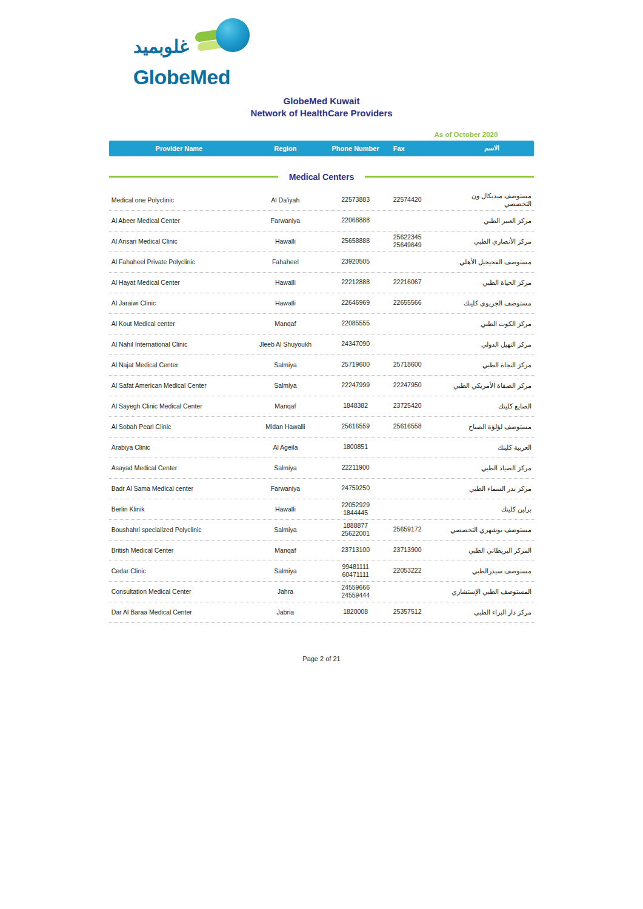غلوب​ميد
GlobeMed
GlobeMed Kuwait
Network of HealthCare Providers
As of October 2020
Provider Name
Region
Phone Number
Fax
الاسم
Medical Centers
Medical one Polyclinic
Al Da'iyah
22573883
22574420
مستوصف ميديكال ون التخصصي
Al Abeer Medical Center
Farwaniya
22068888
مركز العبير الطبي
Al Ansari Medical Clinic
Hawalli
25658888
25622345
25649649
مركز الأنصاري الطبي
Al Fahaheel Private Polyclinic
Fahaheel
23920505
مستوصف الفحيحيل الأهلي
Al Hayat Medical Center
Hawalli
22212888
22216067
مركز الحياة الطبي
Al Jaraiwi Clinic
Hawalli
22646969
22655566
مستوصف الجريوي كلينك
Al Kout Medical center
Manqaf
22085555
مركز الكوت الطبي
Al Nahil International Clinic
Jleeb Al Shuyoukh
24347090
مركز النهيل الدولي
Al Najat Medical Center
Salmiya
25719600
25718600
مركز النجاة الطبي
Al Safat American Medical Center
Salmiya
22247999
22247950
مركز الصفاة الأمريكي الطبي
Al Sayegh Clinic Medical Center
Manqaf
1848382
23725420
الصايغ كلينك
Al Sobah Pearl Clinic
Midan Hawalli
25616559
25616558
مستوصف لؤلؤة الصباح
Arabiya Clinic
Al Ageila
1800851
العربية كلينك
Asayad Medical Center
Salmiya
22211900
مركز الصياد الطبي
Badr Al Sama Medical center
Farwaniya
24759250
مركز بدر السماء الطبي
Berlin Klinik
Hawalli
22052929
1844445
برلين كلينك
Boushahri specialized Polyclinic
Salmiya
1888877
25622001
25659172
مستوصف بوشهري التخصصي
British Medical Center
Manqaf
23713100
23713900
المركز البريطاني الطبي
Cedar Clinic
Salmiya
99481111
60471111
22053222
مستوصف سيدرالطبي
Consultation Medical Center
Jahra
24559666
24559444
المستوصف الطبي الإستشاري
Dar Al Baraa Medical Center
Jabria
1820008
25357512
مركز دار البراء الطبي
Page 2 of 21